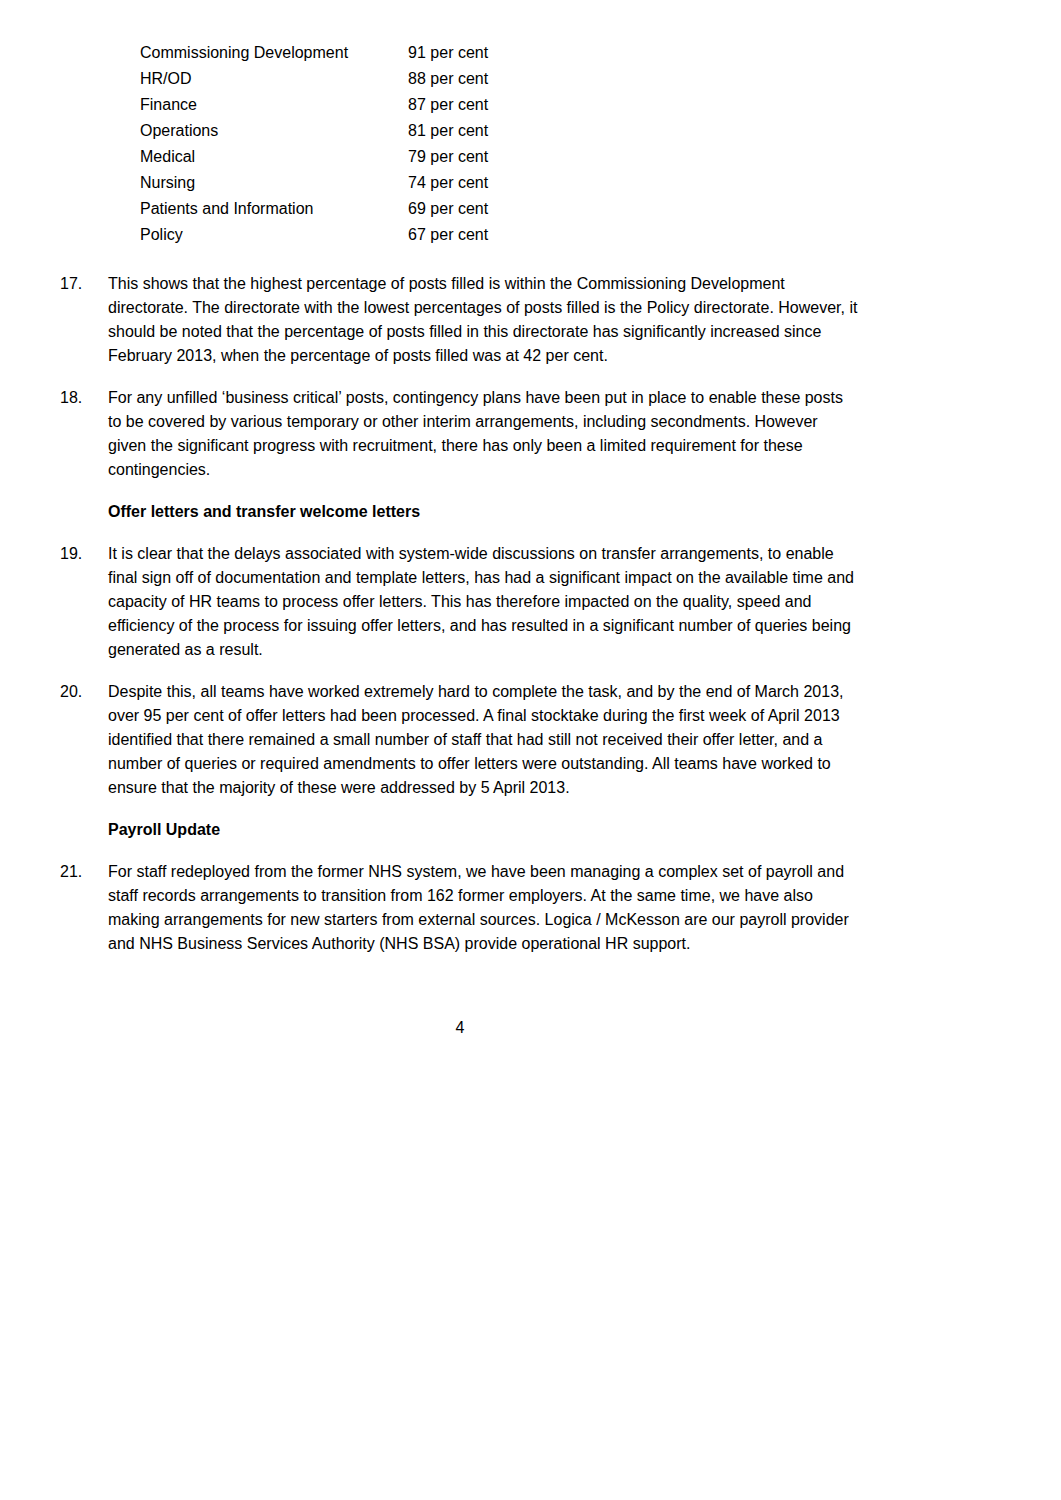| Commissioning Development | 91 per cent |
| HR/OD | 88 per cent |
| Finance | 87 per cent |
| Operations | 81 per cent |
| Medical | 79 per cent |
| Nursing | 74 per cent |
| Patients and Information | 69 per cent |
| Policy | 67 per cent |
17. This shows that the highest percentage of posts filled is within the Commissioning Development directorate. The directorate with the lowest percentages of posts filled is the Policy directorate. However, it should be noted that the percentage of posts filled in this directorate has significantly increased since February 2013, when the percentage of posts filled was at 42 per cent.
18. For any unfilled ‘business critical’ posts, contingency plans have been put in place to enable these posts to be covered by various temporary or other interim arrangements, including secondments. However given the significant progress with recruitment, there has only been a limited requirement for these contingencies.
Offer letters and transfer welcome letters
19. It is clear that the delays associated with system-wide discussions on transfer arrangements, to enable final sign off of documentation and template letters, has had a significant impact on the available time and capacity of HR teams to process offer letters. This has therefore impacted on the quality, speed and efficiency of the process for issuing offer letters, and has resulted in a significant number of queries being generated as a result.
20. Despite this, all teams have worked extremely hard to complete the task, and by the end of March 2013, over 95 per cent of offer letters had been processed. A final stocktake during the first week of April 2013 identified that there remained a small number of staff that had still not received their offer letter, and a number of queries or required amendments to offer letters were outstanding. All teams have worked to ensure that the majority of these were addressed by 5 April 2013.
Payroll Update
21. For staff redeployed from the former NHS system, we have been managing a complex set of payroll and staff records arrangements to transition from 162 former employers. At the same time, we have also making arrangements for new starters from external sources. Logica / McKesson are our payroll provider and NHS Business Services Authority (NHS BSA) provide operational HR support.
4